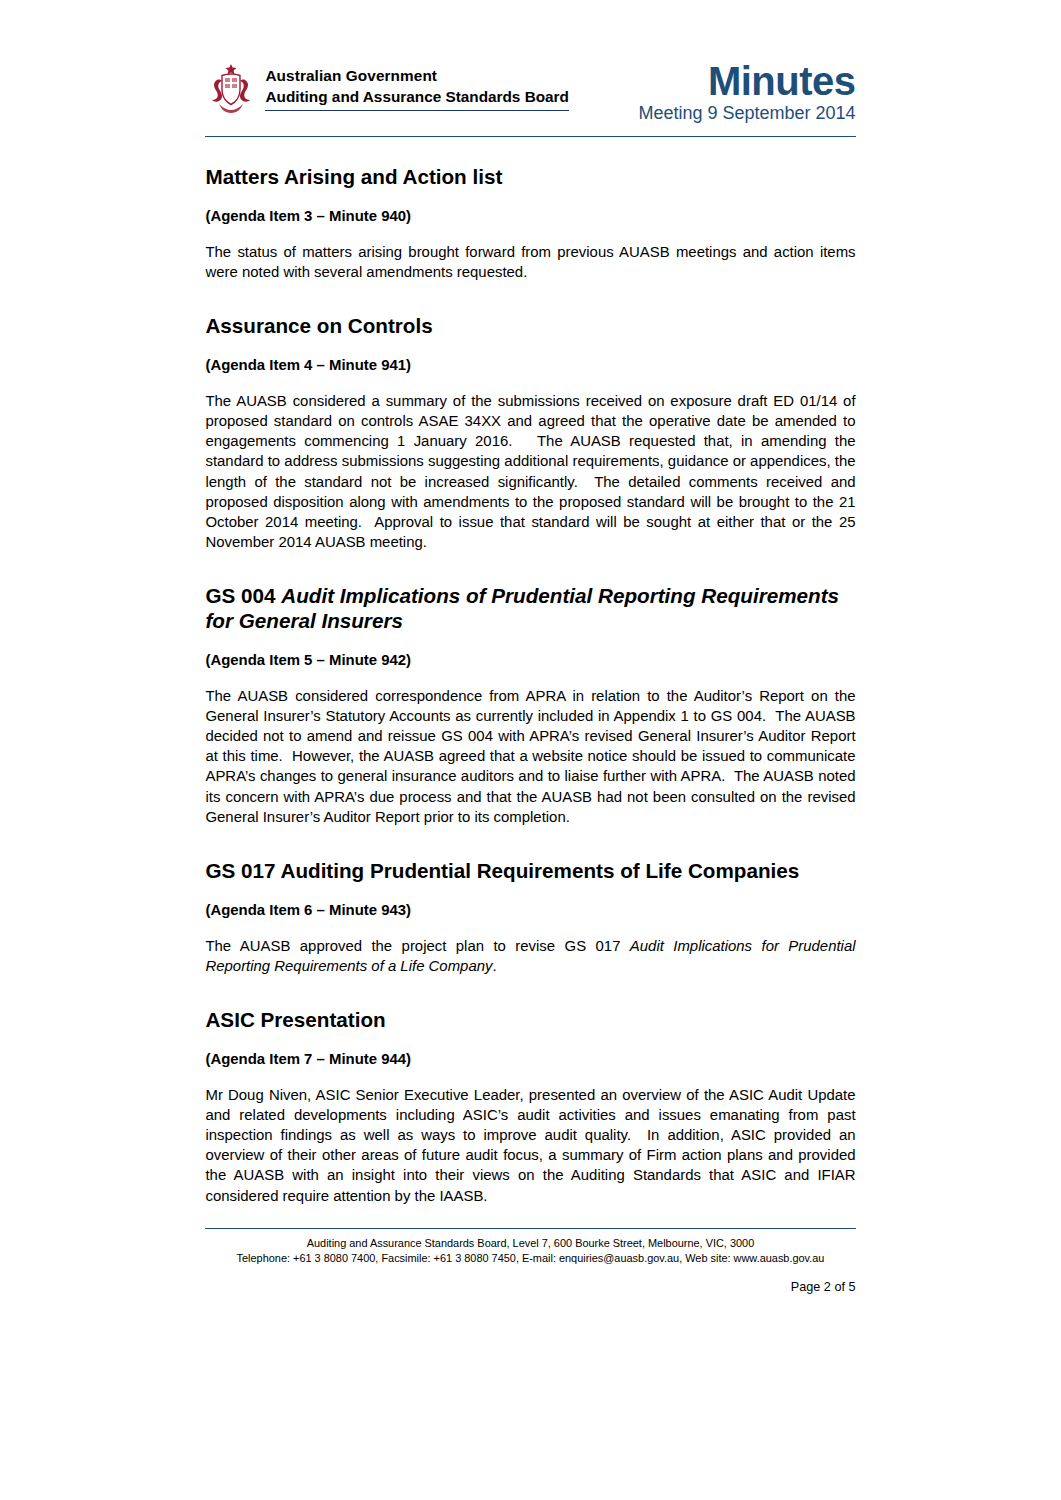Australian Government
Auditing and Assurance Standards Board
Minutes
Meeting 9 September 2014
Matters Arising and Action list
(Agenda Item 3 – Minute 940)
The status of matters arising brought forward from previous AUASB meetings and action items were noted with several amendments requested.
Assurance on Controls
(Agenda Item 4 – Minute 941)
The AUASB considered a summary of the submissions received on exposure draft ED 01/14 of proposed standard on controls ASAE 34XX and agreed that the operative date be amended to engagements commencing 1 January 2016. The AUASB requested that, in amending the standard to address submissions suggesting additional requirements, guidance or appendices, the length of the standard not be increased significantly. The detailed comments received and proposed disposition along with amendments to the proposed standard will be brought to the 21 October 2014 meeting. Approval to issue that standard will be sought at either that or the 25 November 2014 AUASB meeting.
GS 004 Audit Implications of Prudential Reporting Requirements for General Insurers
(Agenda Item 5 – Minute 942)
The AUASB considered correspondence from APRA in relation to the Auditor’s Report on the General Insurer’s Statutory Accounts as currently included in Appendix 1 to GS 004. The AUASB decided not to amend and reissue GS 004 with APRA’s revised General Insurer’s Auditor Report at this time. However, the AUASB agreed that a website notice should be issued to communicate APRA’s changes to general insurance auditors and to liaise further with APRA. The AUASB noted its concern with APRA’s due process and that the AUASB had not been consulted on the revised General Insurer’s Auditor Report prior to its completion.
GS 017 Auditing Prudential Requirements of Life Companies
(Agenda Item 6 – Minute 943)
The AUASB approved the project plan to revise GS 017 Audit Implications for Prudential Reporting Requirements of a Life Company.
ASIC Presentation
(Agenda Item 7 – Minute 944)
Mr Doug Niven, ASIC Senior Executive Leader, presented an overview of the ASIC Audit Update and related developments including ASIC’s audit activities and issues emanating from past inspection findings as well as ways to improve audit quality. In addition, ASIC provided an overview of their other areas of future audit focus, a summary of Firm action plans and provided the AUASB with an insight into their views on the Auditing Standards that ASIC and IFIAR considered require attention by the IAASB.
Auditing and Assurance Standards Board, Level 7, 600 Bourke Street, Melbourne, VIC, 3000
Telephone: +61 3 8080 7400, Facsimile: +61 3 8080 7450, E-mail: enquiries@auasb.gov.au, Web site: www.auasb.gov.au
Page 2 of 5